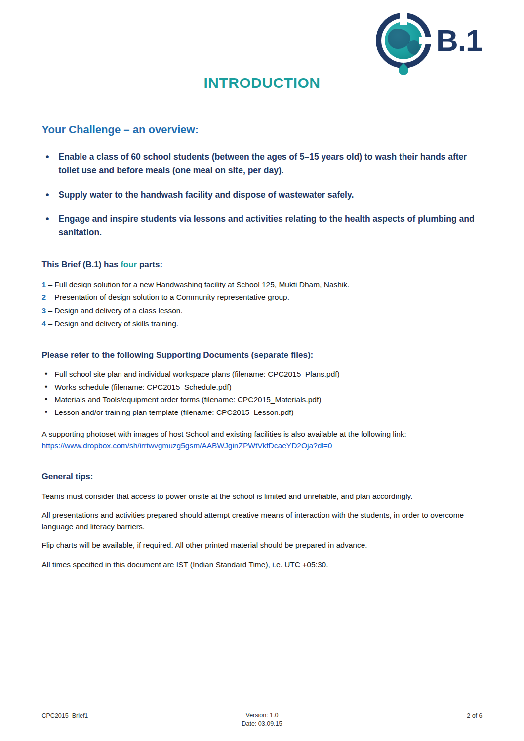B.1
INTRODUCTION
Your Challenge – an overview:
Enable a class of 60 school students (between the ages of 5–15 years old) to wash their hands after toilet use and before meals (one meal on site, per day).
Supply water to the handwash facility and dispose of wastewater safely.
Engage and inspire students via lessons and activities relating to the health aspects of plumbing and sanitation.
This Brief (B.1) has four parts:
1 – Full design solution for a new Handwashing facility at School 125, Mukti Dham, Nashik.
2 – Presentation of design solution to a Community representative group.
3 – Design and delivery of a class lesson.
4 – Design and delivery of skills training.
Please refer to the following Supporting Documents (separate files):
Full school site plan and individual workspace plans (filename: CPC2015_Plans.pdf)
Works schedule (filename: CPC2015_Schedule.pdf)
Materials and Tools/equipment order forms (filename: CPC2015_Materials.pdf)
Lesson and/or training plan template (filename: CPC2015_Lesson.pdf)
A supporting photoset with images of host School and existing facilities is also available at the following link:
https://www.dropbox.com/sh/irrtwvgmuzg5gsm/AABWJginZPWtVkfDcaeYD2Oja?dl=0
General tips:
Teams must consider that access to power onsite at the school is limited and unreliable, and plan accordingly.
All presentations and activities prepared should attempt creative means of interaction with the students, in order to overcome language and literacy barriers.
Flip charts will be available, if required. All other printed material should be prepared in advance.
All times specified in this document are IST (Indian Standard Time), i.e. UTC +05:30.
CPC2015_Brief1
Version: 1.0
Date: 03.09.15
2 of 6